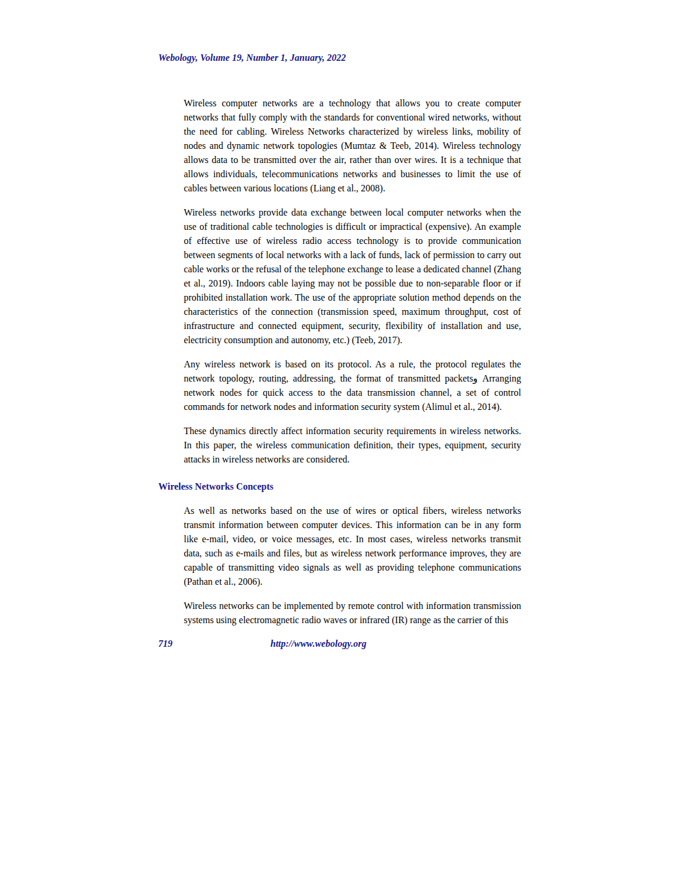Webology, Volume 19, Number 1, January, 2022
Wireless computer networks are a technology that allows you to create computer networks that fully comply with the standards for conventional wired networks, without the need for cabling. Wireless Networks characterized by wireless links, mobility of nodes and dynamic network topologies (Mumtaz & Teeb, 2014). Wireless technology allows data to be transmitted over the air, rather than over wires. It is a technique that allows individuals, telecommunications networks and businesses to limit the use of cables between various locations (Liang et al., 2008).
Wireless networks provide data exchange between local computer networks when the use of traditional cable technologies is difficult or impractical (expensive). An example of effective use of wireless radio access technology is to provide communication between segments of local networks with a lack of funds, lack of permission to carry out cable works or the refusal of the telephone exchange to lease a dedicated channel (Zhang et al., 2019). Indoors cable laying may not be possible due to non-separable floor or if prohibited installation work. The use of the appropriate solution method depends on the characteristics of the connection (transmission speed, maximum throughput, cost of infrastructure and connected equipment, security, flexibility of installation and use, electricity consumption and autonomy, etc.) (Teeb, 2017).
Any wireless network is based on its protocol. As a rule, the protocol regulates the network topology, routing, addressing, the format of transmitted packetsو Arranging network nodes for quick access to the data transmission channel, a set of control commands for network nodes and information security system (Alimul et al., 2014).
These dynamics directly affect information security requirements in wireless networks. In this paper, the wireless communication definition, their types, equipment, security attacks in wireless networks are considered.
Wireless Networks Concepts
As well as networks based on the use of wires or optical fibers, wireless networks transmit information between computer devices. This information can be in any form like e-mail, video, or voice messages, etc. In most cases, wireless networks transmit data, such as e-mails and files, but as wireless network performance improves, they are capable of transmitting video signals as well as providing telephone communications (Pathan et al., 2006).
Wireless networks can be implemented by remote control with information transmission systems using electromagnetic radio waves or infrared (IR) range as the carrier of this
719 http://www.webology.org